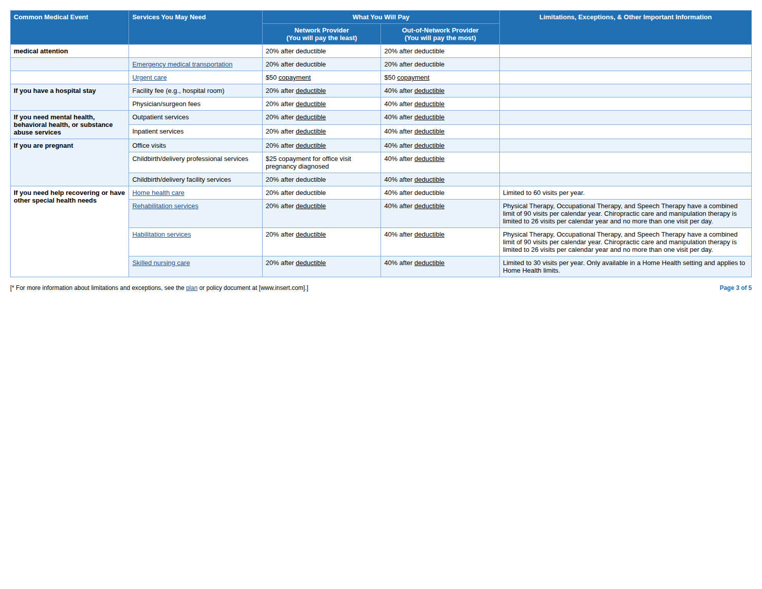| Common Medical Event | Services You May Need | What You Will Pay | Limitations, Exceptions, & Other Important Information |
| --- | --- | --- | --- |
| Network Provider (You will pay the least) | Out-of-Network Provider (You will pay the most) |
| medical attention | | 20% after deductible | 20% after deductible | |
| | Emergency medical transportation | 20% after deductible | 20% after deductible | |
| | Urgent care | $50 copayment | $50 copayment | |
| If you have a hospital stay | Facility fee (e.g., hospital room) | 20% after deductible | 40% after deductible | |
| Physician/surgeon fees | 20% after deductible | 40% after deductible | |
| If you need mental health, behavioral health, or substance abuse services | Outpatient services | 20% after deductible | 40% after deductible | |
| Inpatient services | 20% after deductible | 40% after deductible | |
| If you are pregnant | Office visits | 20% after deductible | 40% after deductible | |
| Childbirth/delivery professional services | $25 copayment for office visit pregnancy diagnosed | 40% after deductible | |
| Childbirth/delivery facility services | 20% after deductible | 40% after deductible | |
| If you need help recovering or have other special health needs | Home health care | 20% after deductible | 40% after deductible | Limited to 60 visits per year. |
| Rehabilitation services | 20% after deductible | 40% after deductible | Physical Therapy, Occupational Therapy, and Speech Therapy have a combined limit of 90 visits per calendar year. Chiropractic care and manipulation therapy is limited to 26 visits per calendar year and no more than one visit per day. |
| Habilitation services | 20% after deductible | 40% after deductible | Physical Therapy, Occupational Therapy, and Speech Therapy have a combined limit of 90 visits per calendar year. Chiropractic care and manipulation therapy is limited to 26 visits per calendar year and no more than one visit per day. |
| Skilled nursing care | 20% after deductible | 40% after deductible | Limited to 30 visits per year. Only available in a Home Health setting and applies to Home Health limits. |
[* For more information about limitations and exceptions, see the plan or policy document at [www.insert.com].]
Page 3 of 5